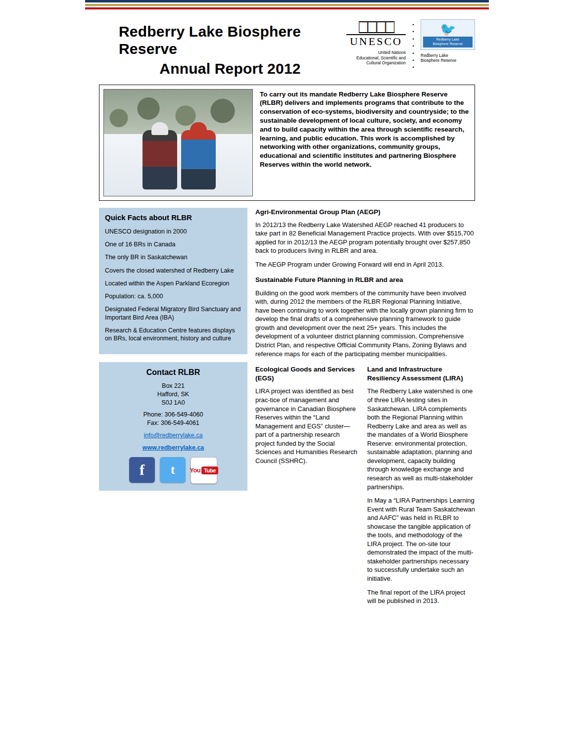Redberry Lake Biosphere Reserve Annual Report 2012
⎕⎕⎕⎕ UNESCO
United Nations
Educational, Scientific and
Cultural Organization
•
•
•
•
•
•
•
🐦
Redberry Lake
Biosphere Reserve
Redberry Lake
Biosphere Reserve
To carry out its mandate Redberry Lake Biosphere Reserve (RLBR) delivers and implements programs that contribute to the conservation of eco-systems, biodiversity and countryside; to the sustainable development of local culture, society, and economy and to build capacity within the area through scientific research, learning, and public education. This work is accomplished by networking with other organizations, community groups, educational and scientific institutes and partnering Biosphere Reserves within the world network.
Quick Facts about RLBR
UNESCO designation in 2000
One of 16 BRs in Canada
The only BR in Saskatchewan
Covers the closed watershed of Redberry Lake
Located within the Aspen Parkland Ecoregion
Population: ca. 5,000
Designated Federal Migratory Bird Sanctuary and Important Bird Area (IBA)
Research & Education Centre features displays on BRs, local environment, history and culture
Contact RLBR
Box 221
Hafford, SK
S0J 1A0
Phone: 306-549-4060
Fax: 306-549-4061
info@redberrylake.ca
www.redberrylake.ca
f t YouTube
Agri-Environmental Group Plan (AEGP)
In 2012/13 the Redberry Lake Watershed AEGP reached 41 producers to take part in 82 Beneficial Management Practice projects. With over $515,700 applied for in 2012/13 the AEGP program potentially brought over $257,850 back to producers living in RLBR and area.
The AEGP Program under Growing Forward will end in April 2013.
Sustainable Future Planning in RLBR and area
Building on the good work members of the community have been involved with, during 2012 the members of the RLBR Regional Planning Initiative, have been continuing to work together with the locally grown planning firm to develop the final drafts of a comprehensive planning framework to guide growth and development over the next 25+ years. This includes the development of a volunteer district planning commission, Comprehensive District Plan, and respective Official Community Plans, Zoning Bylaws and reference maps for each of the participating member municipalities.
Ecological Goods and Services (EGS)
LIRA project was identified as best prac-tice of management and governance in Canadian Biosphere Reserves within the “Land Management and EGS” cluster—part of a partnership research project funded by the Social Sciences and Humanities Research Council (SSHRC).
Land and Infrastructure Resiliency Assessment (LIRA)
The Redberry Lake watershed is one of three LIRA testing sites in Saskatchewan. LIRA complements both the Regional Planning within Redberry Lake and area as well as the mandates of a World Biosphere Reserve: environmental protection, sustainable adaptation, planning and development, capacity building through knowledge exchange and research as well as multi-stakeholder partnerships.
In May a “LIRA Partnerships Learning Event with Rural Team Saskatchewan and AAFC” was held in RLBR to showcase the tangible application of the tools, and methodology of the LIRA project. The on-site tour demonstrated the impact of the multi-stakeholder partnerships necessary to successfully undertake such an initiative.
The final report of the LIRA project will be published in 2013.